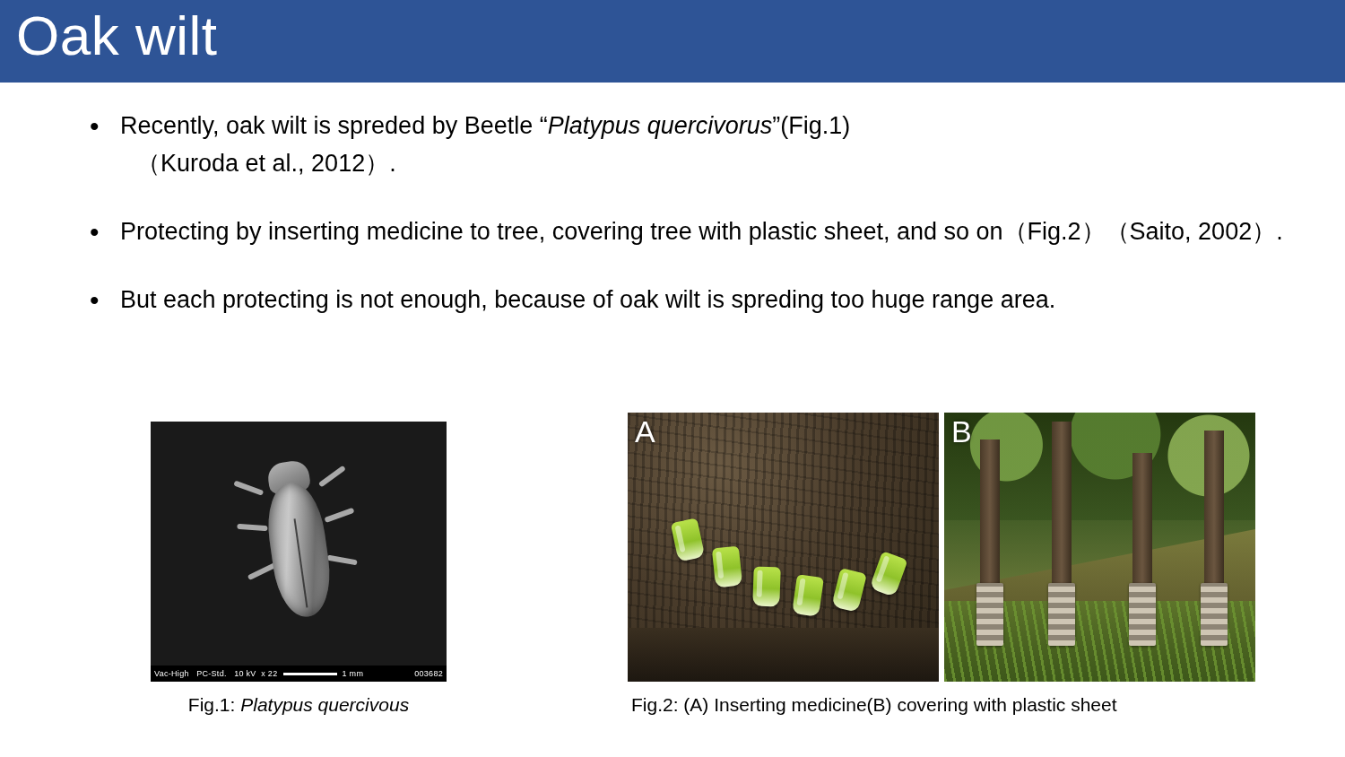Oak wilt
Recently, oak wilt is spreded by Beetle “Platypus quercivorus”(Fig.1) （Kuroda et al., 2012）.
Protecting by inserting medicine to tree, covering tree with plastic sheet, and so on（Fig.2）（Saito, 2002）.
But each protecting is not enough, because of oak wilt is spreding too huge range area.
Vac-High PC-Std. 10 kV x 22 1 mm 003682
Fig.1: Platypus quercivous
A
B
Fig.2: (A) Inserting medicine(B) covering with plastic sheet